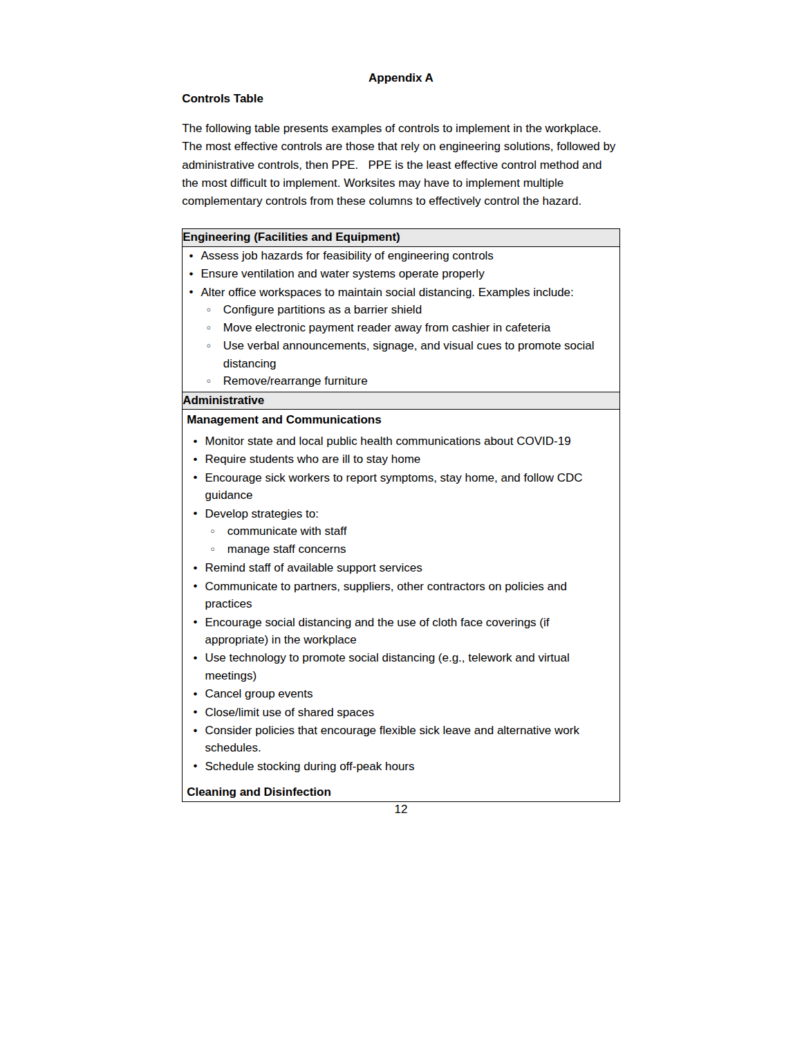Appendix A
Controls Table
The following table presents examples of controls to implement in the workplace. The most effective controls are those that rely on engineering solutions, followed by administrative controls, then PPE. PPE is the least effective control method and the most difficult to implement. Worksites may have to implement multiple complementary controls from these columns to effectively control the hazard.
| Engineering ( Facilities and Equipment) |
| Assess job hazards for feasibility of engineering controls Ensure ventilation and water systems operate properly Alter office workspaces to maintain social distancing. Examples include: Configure partitions as a barrier shield Move electronic payment reader away from cashier in cafeteria Use verbal announcements, signage, and visual cues to promote social distancing Remove/rearrange furniture |
| Administrative |
| Management and Communications Monitor state and local public health communications about COVID-19 Require students who are ill to stay home Encourage sick workers to report symptoms, stay home, and follow CDC guidance Develop strategies to: communicate with staff manage staff concerns Remind staff of available support services Communicate to partners, suppliers, other contractors on policies and practices Encourage social distancing and the use of cloth face coverings (if appropriate) in the workplace Use technology to promote social distancing (e.g., telework and virtual meetings) Cancel group events Close/limit use of shared spaces Consider policies that encourage flexible sick leave and alternative work schedules. Schedule stocking during off-peak hours Cleaning and Disinfection |
12